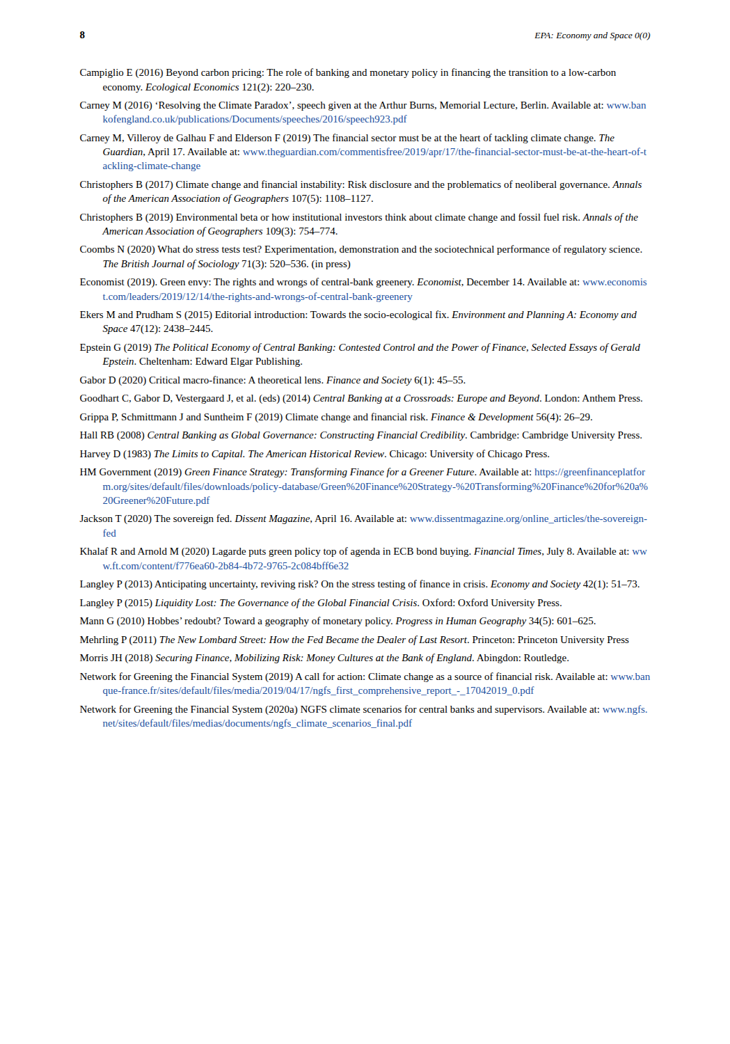8 EPA: Economy and Space 0(0)
Campiglio E (2016) Beyond carbon pricing: The role of banking and monetary policy in financing the transition to a low-carbon economy. Ecological Economics 121(2): 220–230.
Carney M (2016) ‘Resolving the Climate Paradox’, speech given at the Arthur Burns, Memorial Lecture, Berlin. Available at: www.bankofengland.co.uk/publications/Documents/speeches/2016/speech923.pdf
Carney M, Villeroy de Galhau F and Elderson F (2019) The financial sector must be at the heart of tackling climate change. The Guardian, April 17. Available at: www.theguardian.com/commentisfree/2019/apr/17/the-financial-sector-must-be-at-the-heart-of-tackling-climate-change
Christophers B (2017) Climate change and financial instability: Risk disclosure and the problematics of neoliberal governance. Annals of the American Association of Geographers 107(5): 1108–1127.
Christophers B (2019) Environmental beta or how institutional investors think about climate change and fossil fuel risk. Annals of the American Association of Geographers 109(3): 754–774.
Coombs N (2020) What do stress tests test? Experimentation, demonstration and the sociotechnical performance of regulatory science. The British Journal of Sociology 71(3): 520–536. (in press)
Economist (2019). Green envy: The rights and wrongs of central-bank greenery. Economist, December 14. Available at: www.economist.com/leaders/2019/12/14/the-rights-and-wrongs-of-central-bank-greenery
Ekers M and Prudham S (2015) Editorial introduction: Towards the socio-ecological fix. Environment and Planning A: Economy and Space 47(12): 2438–2445.
Epstein G (2019) The Political Economy of Central Banking: Contested Control and the Power of Finance, Selected Essays of Gerald Epstein. Cheltenham: Edward Elgar Publishing.
Gabor D (2020) Critical macro-finance: A theoretical lens. Finance and Society 6(1): 45–55.
Goodhart C, Gabor D, Vestergaard J, et al. (eds) (2014) Central Banking at a Crossroads: Europe and Beyond. London: Anthem Press.
Grippa P, Schmittmann J and Suntheim F (2019) Climate change and financial risk. Finance & Development 56(4): 26–29.
Hall RB (2008) Central Banking as Global Governance: Constructing Financial Credibility. Cambridge: Cambridge University Press.
Harvey D (1983) The Limits to Capital. The American Historical Review. Chicago: University of Chicago Press.
HM Government (2019) Green Finance Strategy: Transforming Finance for a Greener Future. Available at: https://greenfinanceplatform.org/sites/default/files/downloads/policy-database/Green%20Finance%20Strategy-%20Transforming%20Finance%20for%20a%20Greener%20Future.pdf
Jackson T (2020) The sovereign fed. Dissent Magazine, April 16. Available at: www.dissentmagazine.org/online_articles/the-sovereign-fed
Khalaf R and Arnold M (2020) Lagarde puts green policy top of agenda in ECB bond buying. Financial Times, July 8. Available at: www.ft.com/content/f776ea60-2b84-4b72-9765-2c084bff6e32
Langley P (2013) Anticipating uncertainty, reviving risk? On the stress testing of finance in crisis. Economy and Society 42(1): 51–73.
Langley P (2015) Liquidity Lost: The Governance of the Global Financial Crisis. Oxford: Oxford University Press.
Mann G (2010) Hobbes’ redoubt? Toward a geography of monetary policy. Progress in Human Geography 34(5): 601–625.
Mehrling P (2011) The New Lombard Street: How the Fed Became the Dealer of Last Resort. Princeton: Princeton University Press
Morris JH (2018) Securing Finance, Mobilizing Risk: Money Cultures at the Bank of England. Abingdon: Routledge.
Network for Greening the Financial System (2019) A call for action: Climate change as a source of financial risk. Available at: www.banque-france.fr/sites/default/files/media/2019/04/17/ngfs_first_comprehensive_report_-_17042019_0.pdf
Network for Greening the Financial System (2020a) NGFS climate scenarios for central banks and supervisors. Available at: www.ngfs.net/sites/default/files/medias/documents/ngfs_climate_scenarios_final.pdf